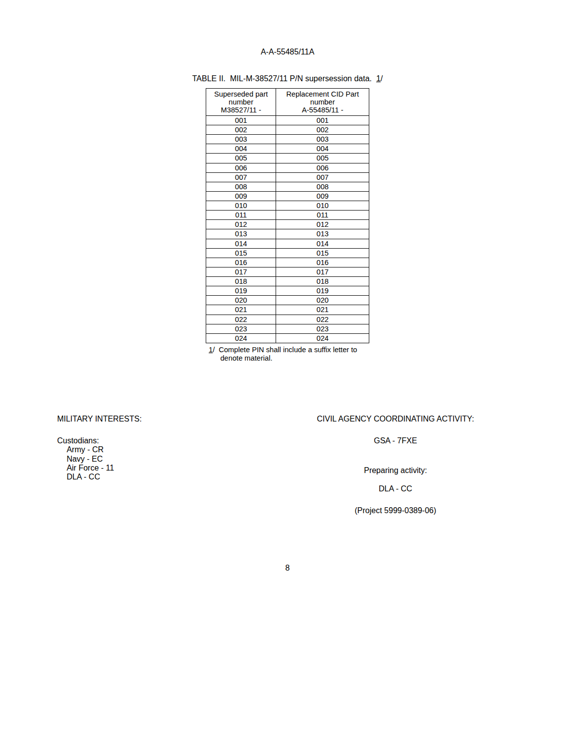A-A-55485/11A
TABLE II. MIL-M-38527/11 P/N supersession data. 1/
| Superseded part number M38527/11 - | Replacement CID Part number A-55485/11 - |
| --- | --- |
| 001 | 001 |
| 002 | 002 |
| 003 | 003 |
| 004 | 004 |
| 005 | 005 |
| 006 | 006 |
| 007 | 007 |
| 008 | 008 |
| 009 | 009 |
| 010 | 010 |
| 011 | 011 |
| 012 | 012 |
| 013 | 013 |
| 014 | 014 |
| 015 | 015 |
| 016 | 016 |
| 017 | 017 |
| 018 | 018 |
| 019 | 019 |
| 020 | 020 |
| 021 | 021 |
| 022 | 022 |
| 023 | 023 |
| 024 | 024 |
1/ Complete PIN shall include a suffix letter to denote material.
| MILITARY INTERESTS: Custodians: Army - CR Navy - EC Air Force - 11 DLA - CC | CIVIL AGENCY COORDINATING ACTIVITY: GSA - 7FXE Preparing activity: DLA - CC (Project 5999-0389-06) |
8